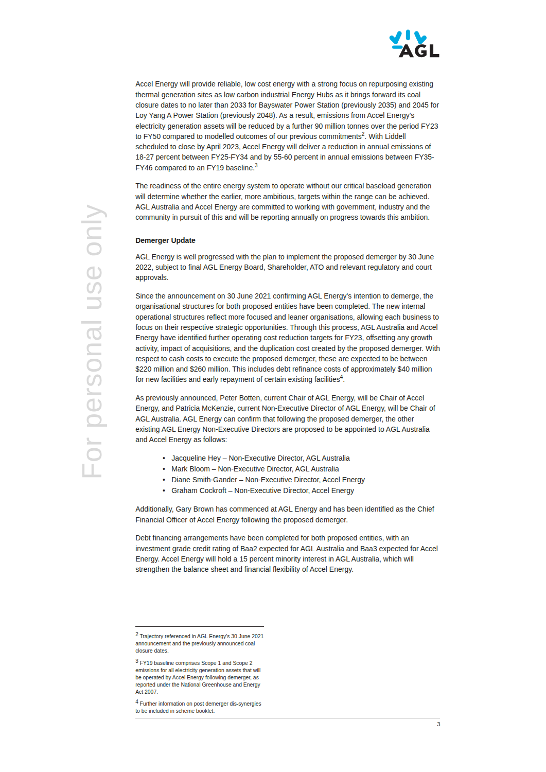For personal use only
Accel Energy will provide reliable, low cost energy with a strong focus on repurposing existing thermal generation sites as low carbon industrial Energy Hubs as it brings forward its coal closure dates to no later than 2033 for Bayswater Power Station (previously 2035) and 2045 for Loy Yang A Power Station (previously 2048). As a result, emissions from Accel Energy's electricity generation assets will be reduced by a further 90 million tonnes over the period FY23 to FY50 compared to modelled outcomes of our previous commitments2. With Liddell scheduled to close by April 2023, Accel Energy will deliver a reduction in annual emissions of 18-27 percent between FY25-FY34 and by 55-60 percent in annual emissions between FY35-FY46 compared to an FY19 baseline.3
The readiness of the entire energy system to operate without our critical baseload generation will determine whether the earlier, more ambitious, targets within the range can be achieved. AGL Australia and Accel Energy are committed to working with government, industry and the community in pursuit of this and will be reporting annually on progress towards this ambition.
Demerger Update
AGL Energy is well progressed with the plan to implement the proposed demerger by 30 June 2022, subject to final AGL Energy Board, Shareholder, ATO and relevant regulatory and court approvals.
Since the announcement on 30 June 2021 confirming AGL Energy's intention to demerge, the organisational structures for both proposed entities have been completed. The new internal operational structures reflect more focused and leaner organisations, allowing each business to focus on their respective strategic opportunities. Through this process, AGL Australia and Accel Energy have identified further operating cost reduction targets for FY23, offsetting any growth activity, impact of acquisitions, and the duplication cost created by the proposed demerger. With respect to cash costs to execute the proposed demerger, these are expected to be between $220 million and $260 million. This includes debt refinance costs of approximately $40 million for new facilities and early repayment of certain existing facilities4.
As previously announced, Peter Botten, current Chair of AGL Energy, will be Chair of Accel Energy, and Patricia McKenzie, current Non-Executive Director of AGL Energy, will be Chair of AGL Australia. AGL Energy can confirm that following the proposed demerger, the other existing AGL Energy Non-Executive Directors are proposed to be appointed to AGL Australia and Accel Energy as follows:
Jacqueline Hey – Non-Executive Director, AGL Australia
Mark Bloom – Non-Executive Director, AGL Australia
Diane Smith-Gander – Non-Executive Director, Accel Energy
Graham Cockroft – Non-Executive Director, Accel Energy
Additionally, Gary Brown has commenced at AGL Energy and has been identified as the Chief Financial Officer of Accel Energy following the proposed demerger.
Debt financing arrangements have been completed for both proposed entities, with an investment grade credit rating of Baa2 expected for AGL Australia and Baa3 expected for Accel Energy. Accel Energy will hold a 15 percent minority interest in AGL Australia, which will strengthen the balance sheet and financial flexibility of Accel Energy.
2 Trajectory referenced in AGL Energy's 30 June 2021 announcement and the previously announced coal closure dates.
3 FY19 baseline comprises Scope 1 and Scope 2 emissions for all electricity generation assets that will be operated by Accel Energy following demerger, as reported under the National Greenhouse and Energy Act 2007.
4 Further information on post demerger dis-synergies to be included in scheme booklet.
3